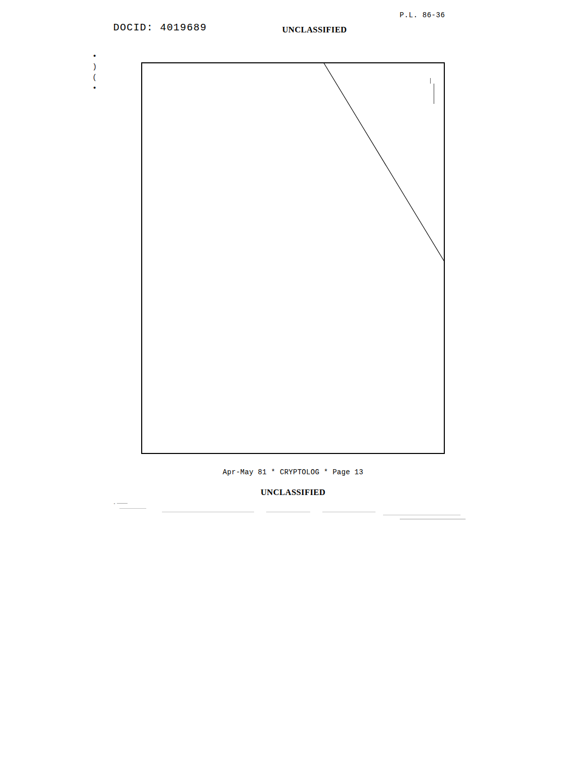DOCID: 4019689
UNCLASSIFIED
P.L. 86-36
• ) ( •
Apr-May 81 * CRYPTOLOG * Page 13
UNCLASSIFIED
•